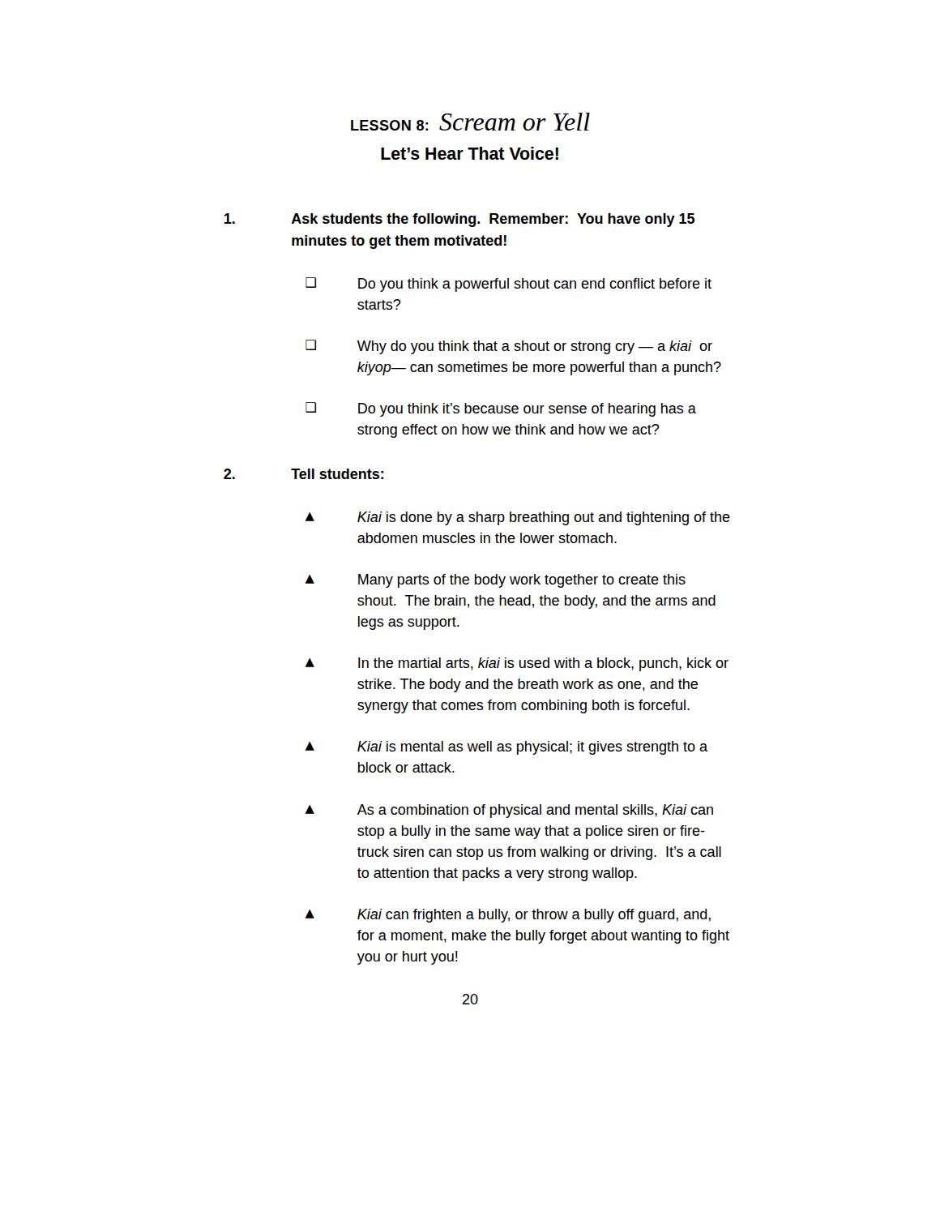LESSON 8: Scream or Yell Let’s Hear That Voice!
1. Ask students the following. Remember: You have only 15 minutes to get them motivated!
❑Do you think a powerful shout can end conflict before it starts?
❑Why do you think that a shout or strong cry — a kiai or kiyop— can sometimes be more powerful than a punch?
❑Do you think it’s because our sense of hearing has a strong effect on how we think and how we act?
2. Tell students:
▲Kiai is done by a sharp breathing out and tightening of the abdomen muscles in the lower stomach.
▲Many parts of the body work together to create this shout. The brain, the head, the body, and the arms and legs as support.
▲In the martial arts, kiai is used with a block, punch, kick or strike. The body and the breath work as one, and the synergy that comes from combining both is forceful.
▲Kiai is mental as well as physical; it gives strength to a block or attack.
▲As a combination of physical and mental skills, Kiai can stop a bully in the same way that a police siren or fire-truck siren can stop us from walking or driving. It’s a call to attention that packs a very strong wallop.
▲Kiai can frighten a bully, or throw a bully off guard, and, for a moment, make the bully forget about wanting to fight you or hurt you!
20